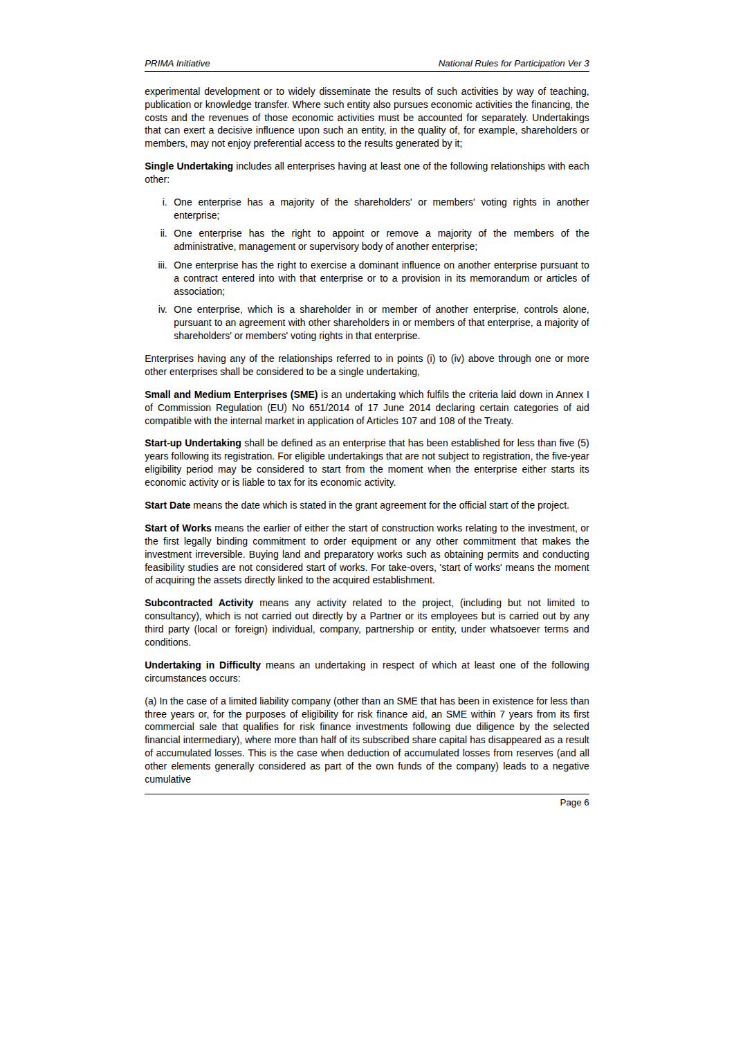PRIMA Initiative
National Rules for Participation Ver 3
experimental development or to widely disseminate the results of such activities by way of teaching, publication or knowledge transfer. Where such entity also pursues economic activities the financing, the costs and the revenues of those economic activities must be accounted for separately. Undertakings that can exert a decisive influence upon such an entity, in the quality of, for example, shareholders or members, may not enjoy preferential access to the results generated by it;
Single Undertaking includes all enterprises having at least one of the following relationships with each other:
One enterprise has a majority of the shareholders' or members' voting rights in another enterprise;
One enterprise has the right to appoint or remove a majority of the members of the administrative, management or supervisory body of another enterprise;
One enterprise has the right to exercise a dominant influence on another enterprise pursuant to a contract entered into with that enterprise or to a provision in its memorandum or articles of association;
One enterprise, which is a shareholder in or member of another enterprise, controls alone, pursuant to an agreement with other shareholders in or members of that enterprise, a majority of shareholders' or members' voting rights in that enterprise.
Enterprises having any of the relationships referred to in points (i) to (iv) above through one or more other enterprises shall be considered to be a single undertaking,
Small and Medium Enterprises (SME) is an undertaking which fulfils the criteria laid down in Annex I of Commission Regulation (EU) No 651/2014 of 17 June 2014 declaring certain categories of aid compatible with the internal market in application of Articles 107 and 108 of the Treaty.
Start-up Undertaking shall be defined as an enterprise that has been established for less than five (5) years following its registration. For eligible undertakings that are not subject to registration, the five-year eligibility period may be considered to start from the moment when the enterprise either starts its economic activity or is liable to tax for its economic activity.
Start Date means the date which is stated in the grant agreement for the official start of the project.
Start of Works means the earlier of either the start of construction works relating to the investment, or the first legally binding commitment to order equipment or any other commitment that makes the investment irreversible. Buying land and preparatory works such as obtaining permits and conducting feasibility studies are not considered start of works. For take-overs, 'start of works' means the moment of acquiring the assets directly linked to the acquired establishment.
Subcontracted Activity means any activity related to the project, (including but not limited to consultancy), which is not carried out directly by a Partner or its employees but is carried out by any third party (local or foreign) individual, company, partnership or entity, under whatsoever terms and conditions.
Undertaking in Difficulty means an undertaking in respect of which at least one of the following circumstances occurs:
(a) In the case of a limited liability company (other than an SME that has been in existence for less than three years or, for the purposes of eligibility for risk finance aid, an SME within 7 years from its first commercial sale that qualifies for risk finance investments following due diligence by the selected financial intermediary), where more than half of its subscribed share capital has disappeared as a result of accumulated losses. This is the case when deduction of accumulated losses from reserves (and all other elements generally considered as part of the own funds of the company) leads to a negative cumulative
Page 6